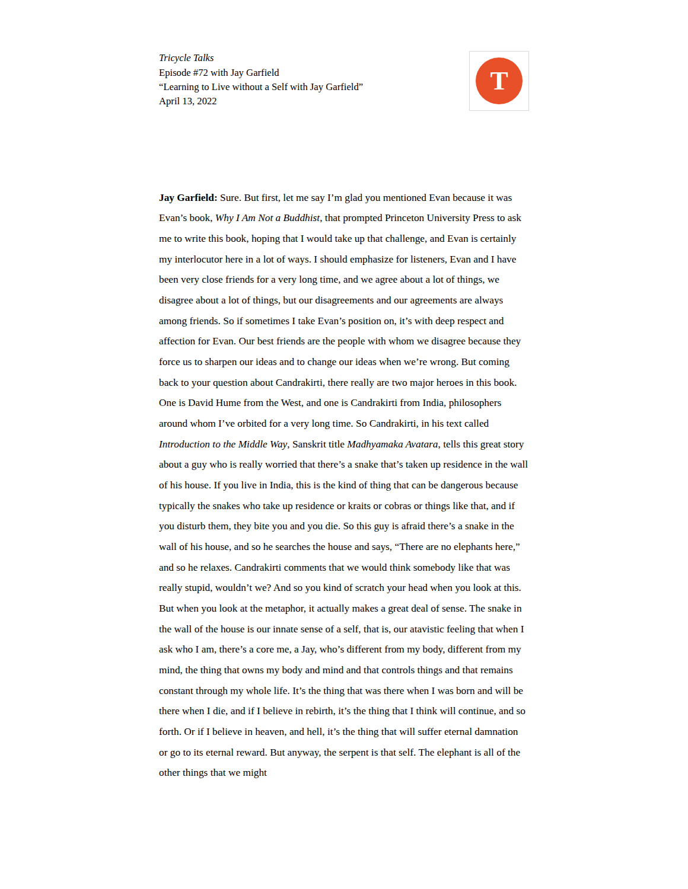Tricycle Talks
Episode #72 with Jay Garfield
“Learning to Live without a Self with Jay Garfield”
April 13, 2022
T
Jay Garfield: Sure. But first, let me say I’m glad you mentioned Evan because it was Evan’s book, Why I Am Not a Buddhist, that prompted Princeton University Press to ask me to write this book, hoping that I would take up that challenge, and Evan is certainly my interlocutor here in a lot of ways. I should emphasize for listeners, Evan and I have been very close friends for a very long time, and we agree about a lot of things, we disagree about a lot of things, but our disagreements and our agreements are always among friends. So if sometimes I take Evan’s position on, it’s with deep respect and affection for Evan. Our best friends are the people with whom we disagree because they force us to sharpen our ideas and to change our ideas when we’re wrong. But coming back to your question about Candrakirti, there really are two major heroes in this book. One is David Hume from the West, and one is Candrakirti from India, philosophers around whom I’ve orbited for a very long time. So Candrakirti, in his text called Introduction to the Middle Way, Sanskrit title Madhyamaka Avatara, tells this great story about a guy who is really worried that there’s a snake that’s taken up residence in the wall of his house. If you live in India, this is the kind of thing that can be dangerous because typically the snakes who take up residence or kraits or cobras or things like that, and if you disturb them, they bite you and you die. So this guy is afraid there’s a snake in the wall of his house, and so he searches the house and says, “There are no elephants here,” and so he relaxes. Candrakirti comments that we would think somebody like that was really stupid, wouldn’t we? And so you kind of scratch your head when you look at this. But when you look at the metaphor, it actually makes a great deal of sense. The snake in the wall of the house is our innate sense of a self, that is, our atavistic feeling that when I ask who I am, there’s a core me, a Jay, who’s different from my body, different from my mind, the thing that owns my body and mind and that controls things and that remains constant through my whole life. It’s the thing that was there when I was born and will be there when I die, and if I believe in rebirth, it’s the thing that I think will continue, and so forth. Or if I believe in heaven, and hell, it’s the thing that will suffer eternal damnation or go to its eternal reward. But anyway, the serpent is that self. The elephant is all of the other things that we might